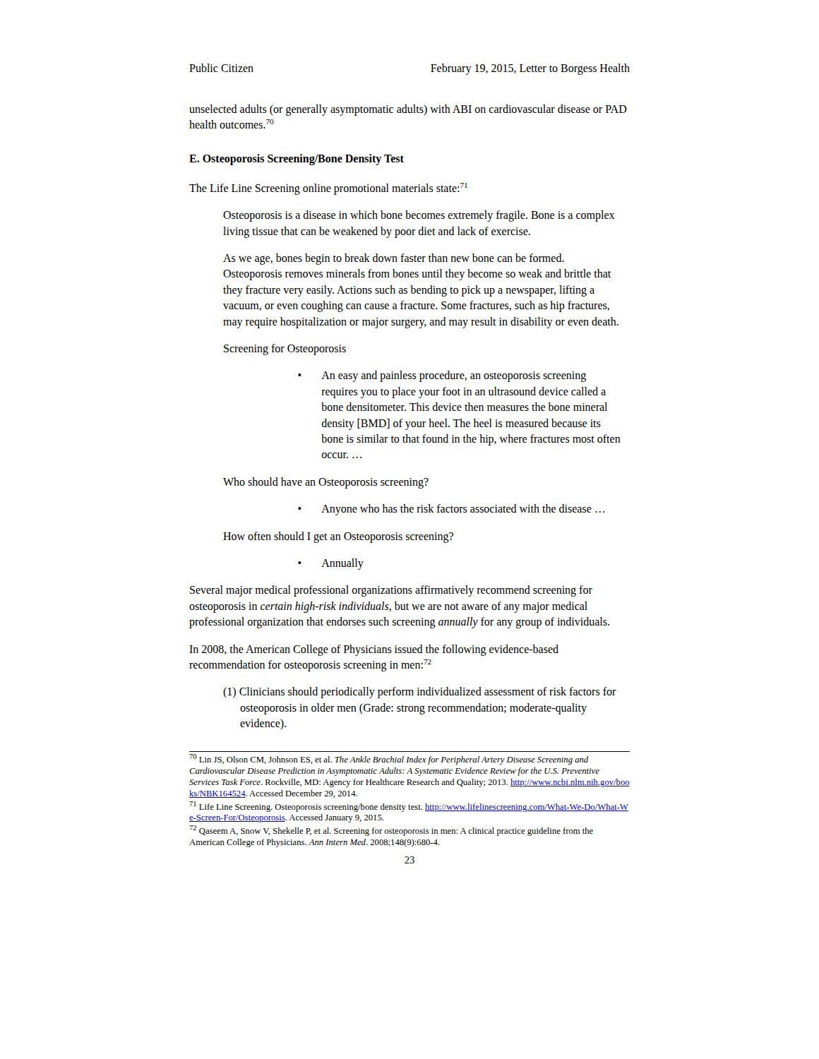Public Citizen
February 19, 2015, Letter to Borgess Health
unselected adults (or generally asymptomatic adults) with ABI on cardiovascular disease or PAD health outcomes.70
E. Osteoporosis Screening/Bone Density Test
The Life Line Screening online promotional materials state:71
Osteoporosis is a disease in which bone becomes extremely fragile. Bone is a complex living tissue that can be weakened by poor diet and lack of exercise.
As we age, bones begin to break down faster than new bone can be formed. Osteoporosis removes minerals from bones until they become so weak and brittle that they fracture very easily. Actions such as bending to pick up a newspaper, lifting a vacuum, or even coughing can cause a fracture. Some fractures, such as hip fractures, may require hospitalization or major surgery, and may result in disability or even death.
Screening for Osteoporosis
An easy and painless procedure, an osteoporosis screening requires you to place your foot in an ultrasound device called a bone densitometer. This device then measures the bone mineral density [BMD] of your heel. The heel is measured because its bone is similar to that found in the hip, where fractures most often occur. …
Who should have an Osteoporosis screening?
Anyone who has the risk factors associated with the disease …
How often should I get an Osteoporosis screening?
Annually
Several major medical professional organizations affirmatively recommend screening for osteoporosis in certain high-risk individuals, but we are not aware of any major medical professional organization that endorses such screening annually for any group of individuals.
In 2008, the American College of Physicians issued the following evidence-based recommendation for osteoporosis screening in men:72
(1) Clinicians should periodically perform individualized assessment of risk factors for osteoporosis in older men (Grade: strong recommendation; moderate-quality evidence).
70 Lin JS, Olson CM, Johnson ES, et al. The Ankle Brachial Index for Peripheral Artery Disease Screening and Cardiovascular Disease Prediction in Asymptomatic Adults: A Systematic Evidence Review for the U.S. Preventive Services Task Force. Rockville, MD: Agency for Healthcare Research and Quality; 2013. http://www.ncbi.nlm.nih.gov/books/NBK164524. Accessed December 29, 2014.
71 Life Line Screening. Osteoporosis screening/bone density test. http://www.lifelinescreening.com/What-We-Do/What-We-Screen-For/Osteoporosis. Accessed January 9, 2015.
72 Qaseem A, Snow V, Shekelle P, et al. Screening for osteoporosis in men: A clinical practice guideline from the American College of Physicians. Ann Intern Med. 2008;148(9):680-4.
23